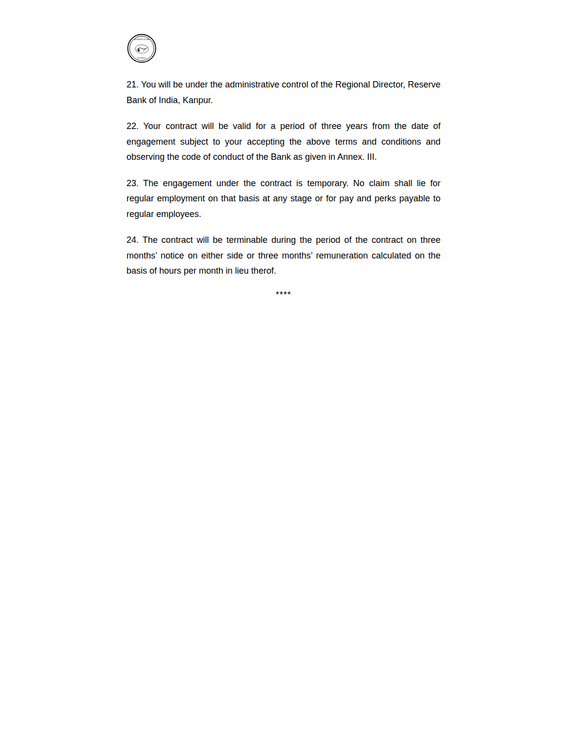21. You will be under the administrative control of the Regional Director, Reserve Bank of India, Kanpur.
22. Your contract will be valid for a period of three years from the date of engagement subject to your accepting the above terms and conditions and observing the code of conduct of the Bank as given in Annex. III.
23. The engagement under the contract is temporary. No claim shall lie for regular employment on that basis at any stage or for pay and perks payable to regular employees.
24. The contract will be terminable during the period of the contract on three months’ notice on either side or three months’ remuneration calculated on the basis of hours per month in lieu therof.
****